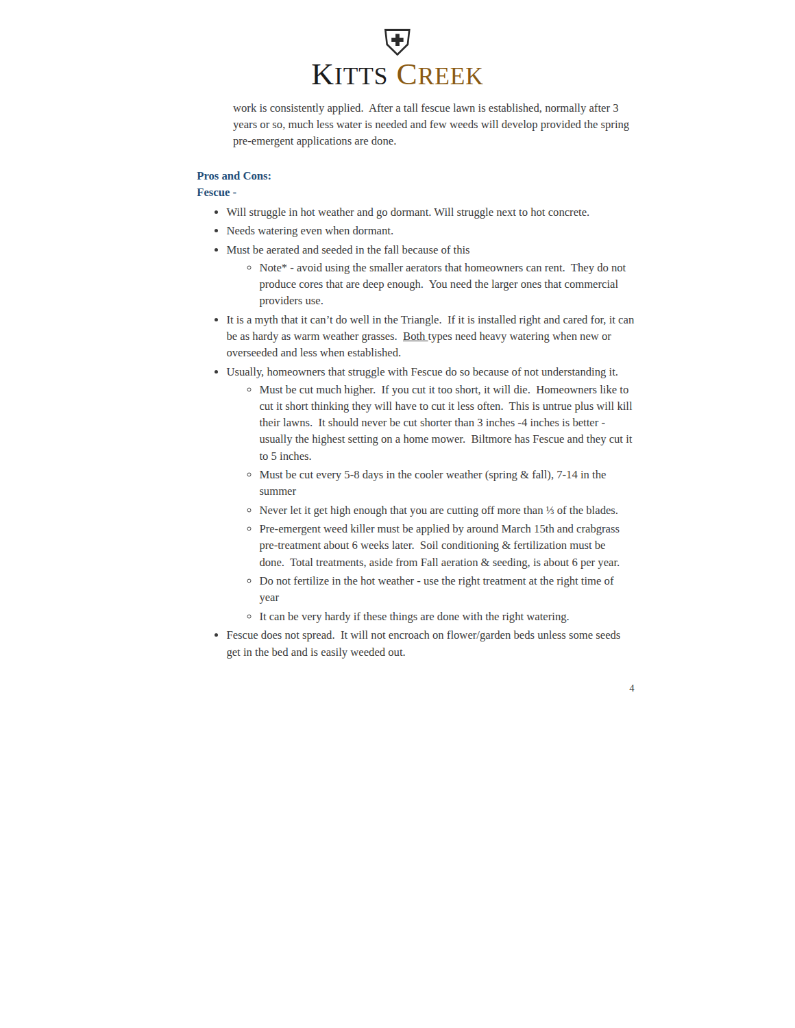⛨
KITTS CREEK
work is consistently applied. After a tall fescue lawn is established, normally after 3 years or so, much less water is needed and few weeds will develop provided the spring pre-emergent applications are done.
Pros and Cons:
Fescue -
Will struggle in hot weather and go dormant. Will struggle next to hot concrete.
Needs watering even when dormant.
Must be aerated and seeded in the fall because of this
Note* - avoid using the smaller aerators that homeowners can rent. They do not produce cores that are deep enough. You need the larger ones that commercial providers use.
It is a myth that it can’t do well in the Triangle. If it is installed right and cared for, it can be as hardy as warm weather grasses. Both types need heavy watering when new or overseeded and less when established.
Usually, homeowners that struggle with Fescue do so because of not understanding it.
Must be cut much higher. If you cut it too short, it will die. Homeowners like to cut it short thinking they will have to cut it less often. This is untrue plus will kill their lawns. It should never be cut shorter than 3 inches -4 inches is better - usually the highest setting on a home mower. Biltmore has Fescue and they cut it to 5 inches.
Must be cut every 5-8 days in the cooler weather (spring & fall), 7-14 in the summer
Never let it get high enough that you are cutting off more than ⅓ of the blades.
Pre-emergent weed killer must be applied by around March 15th and crabgrass pre-treatment about 6 weeks later. Soil conditioning & fertilization must be done. Total treatments, aside from Fall aeration & seeding, is about 6 per year.
Do not fertilize in the hot weather - use the right treatment at the right time of year
It can be very hardy if these things are done with the right watering.
Fescue does not spread. It will not encroach on flower/garden beds unless some seeds get in the bed and is easily weeded out.
4